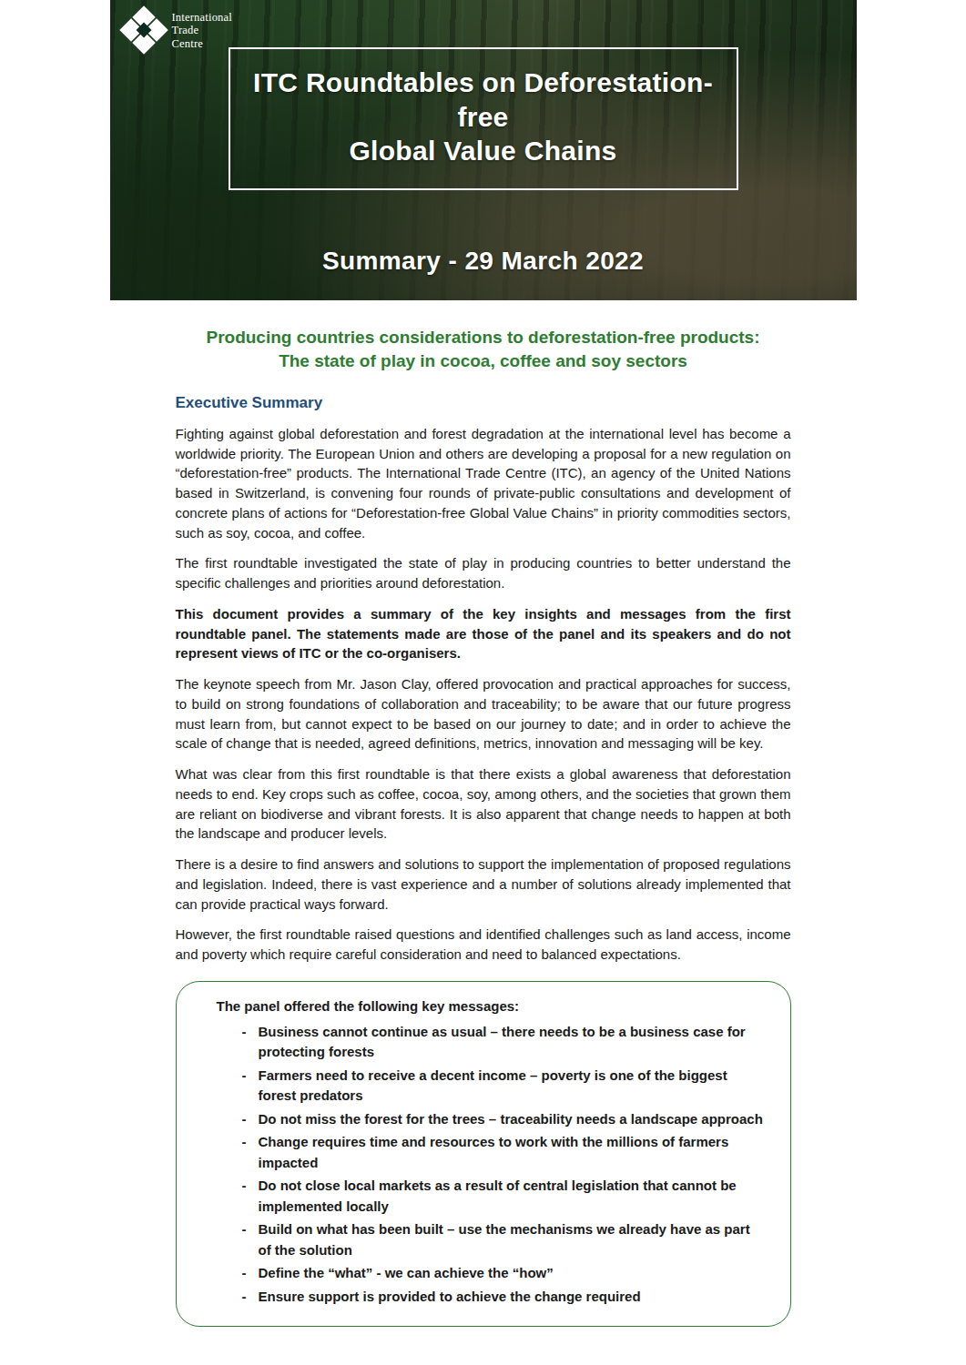International
Trade
Centre
ITC Roundtables on Deforestation-free
Global Value Chains
Summary - 29 March 2022
Producing countries considerations to deforestation-free products:
The state of play in cocoa, coffee and soy sectors
Executive Summary
Fighting against global deforestation and forest degradation at the international level has become a worldwide priority. The European Union and others are developing a proposal for a new regulation on “deforestation-free” products. The International Trade Centre (ITC), an agency of the United Nations based in Switzerland, is convening four rounds of private-public consultations and development of concrete plans of actions for “Deforestation-free Global Value Chains” in priority commodities sectors, such as soy, cocoa, and coffee.
The first roundtable investigated the state of play in producing countries to better understand the specific challenges and priorities around deforestation.
This document provides a summary of the key insights and messages from the first roundtable panel. The statements made are those of the panel and its speakers and do not represent views of ITC or the co-organisers.
The keynote speech from Mr. Jason Clay, offered provocation and practical approaches for success, to build on strong foundations of collaboration and traceability; to be aware that our future progress must learn from, but cannot expect to be based on our journey to date; and in order to achieve the scale of change that is needed, agreed definitions, metrics, innovation and messaging will be key.
What was clear from this first roundtable is that there exists a global awareness that deforestation needs to end. Key crops such as coffee, cocoa, soy, among others, and the societies that grown them are reliant on biodiverse and vibrant forests. It is also apparent that change needs to happen at both the landscape and producer levels.
There is a desire to find answers and solutions to support the implementation of proposed regulations and legislation. Indeed, there is vast experience and a number of solutions already implemented that can provide practical ways forward.
However, the first roundtable raised questions and identified challenges such as land access, income and poverty which require careful consideration and need to balanced expectations.
The panel offered the following key messages:
Business cannot continue as usual – there needs to be a business case for protecting forests
Farmers need to receive a decent income – poverty is one of the biggest forest predators
Do not miss the forest for the trees – traceability needs a landscape approach
Change requires time and resources to work with the millions of farmers impacted
Do not close local markets as a result of central legislation that cannot be implemented locally
Build on what has been built – use the mechanisms we already have as part of the solution
Define the “what” - we can achieve the “how”
Ensure support is provided to achieve the change required